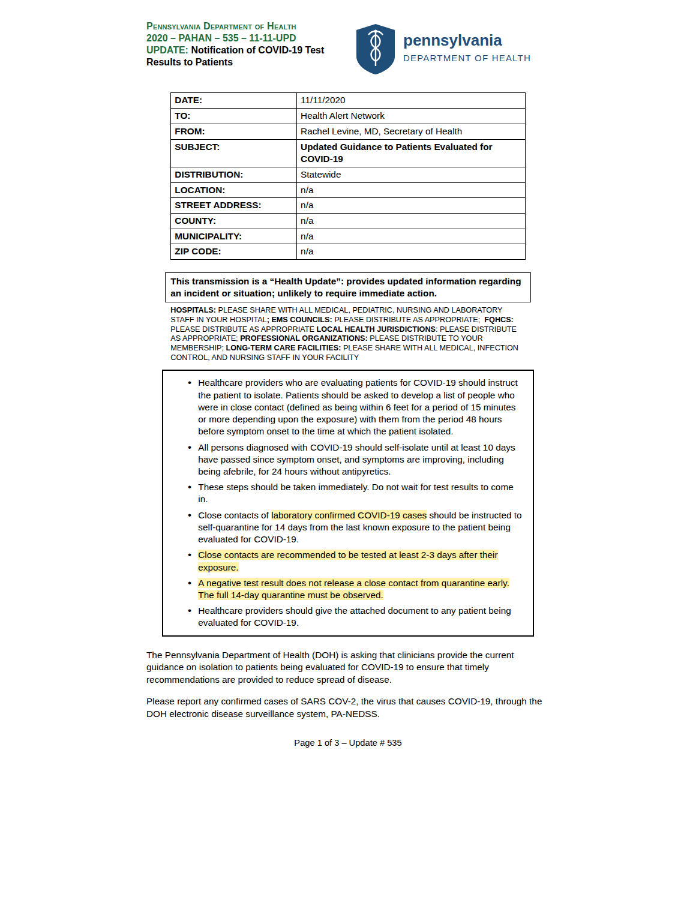Pennsylvania Department of Health
2020 – PAHAN – 535 – 11-11-UPD
UPDATE: Notification of COVID-19 Test Results to Patients
pennsylvania DEPARTMENT OF HEALTH
| DATE: | 11/11/2020 |
| TO: | Health Alert Network |
| FROM: | Rachel Levine, MD, Secretary of Health |
| SUBJECT: | Updated Guidance to Patients Evaluated for COVID-19 |
| DISTRIBUTION: | Statewide |
| LOCATION: | n/a |
| STREET ADDRESS: | n/a |
| COUNTY: | n/a |
| MUNICIPALITY: | n/a |
| ZIP CODE: | n/a |
This transmission is a “Health Update”: provides updated information regarding an incident or situation; unlikely to require immediate action.
HOSPITALS: PLEASE SHARE WITH ALL MEDICAL, PEDIATRIC, NURSING AND LABORATORY STAFF IN YOUR HOSPITAL; EMS COUNCILS: PLEASE DISTRIBUTE AS APPROPRIATE; FQHCs: PLEASE DISTRIBUTE AS APPROPRIATE LOCAL HEALTH JURISDICTIONS: PLEASE DISTRIBUTE AS APPROPRIATE; PROFESSIONAL ORGANIZATIONS: PLEASE DISTRIBUTE TO YOUR MEMBERSHIP; LONG-TERM CARE FACILITIES: PLEASE SHARE WITH ALL MEDICAL, INFECTION CONTROL, AND NURSING STAFF IN YOUR FACILITY
Healthcare providers who are evaluating patients for COVID-19 should instruct the patient to isolate. Patients should be asked to develop a list of people who were in close contact (defined as being within 6 feet for a period of 15 minutes or more depending upon the exposure) with them from the period 48 hours before symptom onset to the time at which the patient isolated.
All persons diagnosed with COVID-19 should self-isolate until at least 10 days have passed since symptom onset, and symptoms are improving, including being afebrile, for 24 hours without antipyretics.
These steps should be taken immediately. Do not wait for test results to come in.
Close contacts of laboratory confirmed COVID-19 cases should be instructed to self-quarantine for 14 days from the last known exposure to the patient being evaluated for COVID-19.
Close contacts are recommended to be tested at least 2-3 days after their exposure.
A negative test result does not release a close contact from quarantine early. The full 14-day quarantine must be observed.
Healthcare providers should give the attached document to any patient being evaluated for COVID-19.
The Pennsylvania Department of Health (DOH) is asking that clinicians provide the current guidance on isolation to patients being evaluated for COVID-19 to ensure that timely recommendations are provided to reduce spread of disease.
Please report any confirmed cases of SARS COV-2, the virus that causes COVID-19, through the DOH electronic disease surveillance system, PA-NEDSS.
Page 1 of 3 – Update # 535